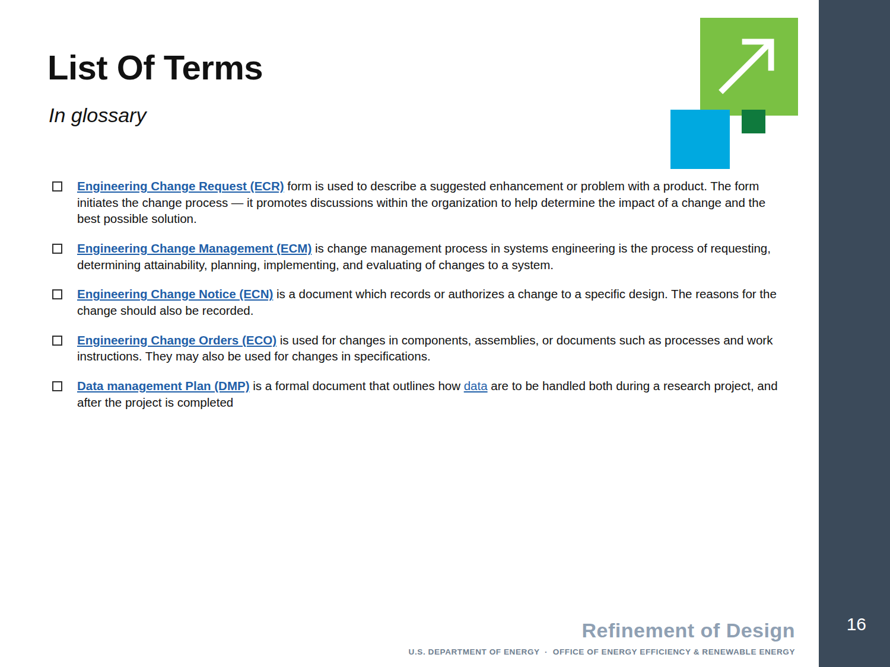List Of Terms
In glossary
Engineering Change Request (ECR) form is used to describe a suggested enhancement or problem with a product. The form initiates the change process — it promotes discussions within the organization to help determine the impact of a change and the best possible solution.
Engineering Change Management (ECM) is change management process in systems engineering is the process of requesting, determining attainability, planning, implementing, and evaluating of changes to a system.
Engineering Change Notice (ECN) is a document which records or authorizes a change to a specific design. The reasons for the change should also be recorded.
Engineering Change Orders (ECO) is used for changes in components, assemblies, or documents such as processes and work instructions. They may also be used for changes in specifications.
Data management Plan (DMP) is a formal document that outlines how data are to be handled both during a research project, and after the project is completed
Refinement of Design
U.S. DEPARTMENT OF ENERGY · OFFICE OF ENERGY EFFICIENCY & RENEWABLE ENERGY
16